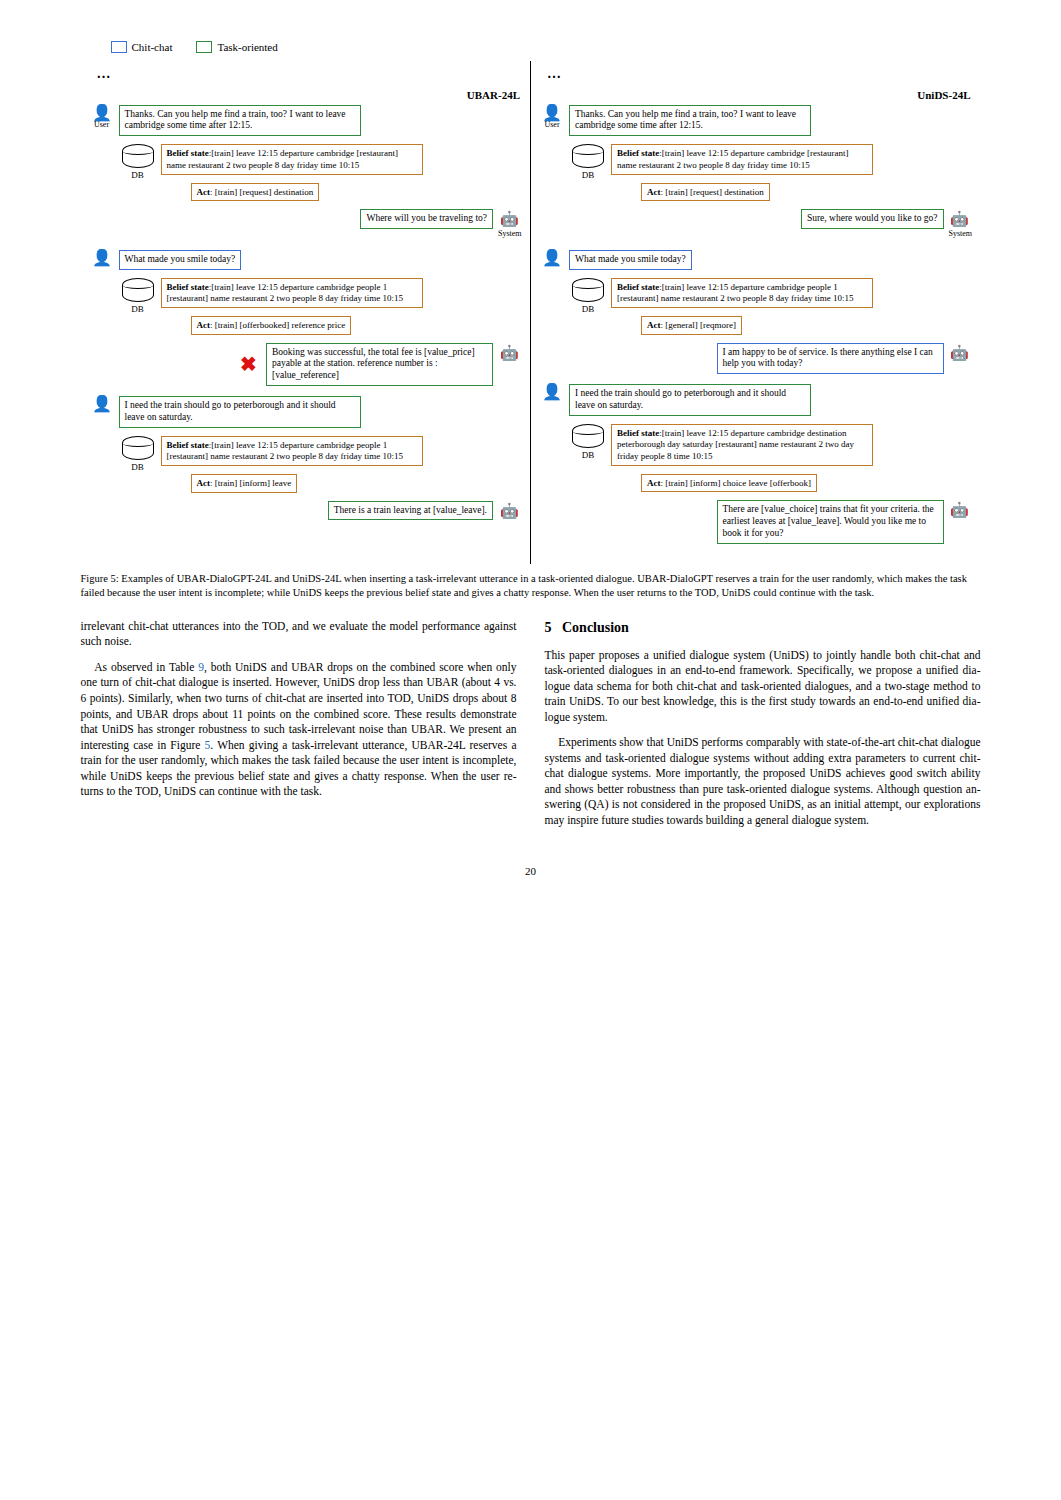Chit-chat
Task-oriented
…
UBAR-24L
👤User
Thanks. Can you help me find a train, too? I want to leave cambridge some time after 12:15.
DB
Belief state:[train] leave 12:15 departure cambridge [restaurant] name restaurant 2 two people 8 day friday time 10:15
Act: [train] [request] destination
Where will you be traveling to?
🤖System
👤
What made you smile today?
DB
Belief state:[train] leave 12:15 departure cambridge people 1 [restaurant] name restaurant 2 two people 8 day friday time 10:15
Act: [train] [offerbooked] reference price
✖
Booking was successful, the total fee is [value_price] payable at the station. reference number is : [value_reference]
🤖
👤
I need the train should go to peterborough and it should leave on saturday.
DB
Belief state:[train] leave 12:15 departure cambridge people 1 [restaurant] name restaurant 2 two people 8 day friday time 10:15
Act: [train] [inform] leave
There is a train leaving at [value_leave].
🤖
…
UniDS-24L
👤User
Thanks. Can you help me find a train, too? I want to leave cambridge some time after 12:15.
DB
Belief state:[train] leave 12:15 departure cambridge [restaurant] name restaurant 2 two people 8 day friday time 10:15
Act: [train] [request] destination
Sure, where would you like to go?
🤖System
👤
What made you smile today?
DB
Belief state:[train] leave 12:15 departure cambridge people 1 [restaurant] name restaurant 2 two people 8 day friday time 10:15
Act: [general] [reqmore]
I am happy to be of service. Is there anything else I can help you with today?
🤖
👤
I need the train should go to peterborough and it should leave on saturday.
DB
Belief state:[train] leave 12:15 departure cambridge destination peterborough day saturday [restaurant] name restaurant 2 two day friday people 8 time 10:15
Act: [train] [inform] choice leave [offerbook]
There are [value_choice] trains that fit your criteria. the earliest leaves at [value_leave]. Would you like me to book it for you?
🤖
Figure 5: Examples of UBAR-DialoGPT-24L and UniDS-24L when inserting a task-irrelevant utterance in a task-oriented dialogue. UBAR-DialoGPT reserves a train for the user randomly, which makes the task failed because the user intent is incomplete; while UniDS keeps the previous belief state and gives a chatty response. When the user returns to the TOD, UniDS could continue with the task.
irrelevant chit-chat utterances into the TOD, and we evaluate the model performance against such noise.
As observed in Table 9, both UniDS and UBAR drops on the combined score when only one turn of chit-chat dialogue is inserted. However, UniDS drop less than UBAR (about 4 vs. 6 points). Similarly, when two turns of chit-chat are inserted into TOD, UniDS drops about 8 points, and UBAR drops about 11 points on the combined score. These results demonstrate that UniDS has stronger robustness to such task-irrelevant noise than UBAR. We present an interesting case in Figure 5. When giving a task-irrelevant utterance, UBAR-24L reserves a train for the user randomly, which makes the task failed because the user intent is incomplete, while UniDS keeps the previous belief state and gives a chatty response. When the user returns to the TOD, UniDS can continue with the task.
5 Conclusion
This paper proposes a unified dialogue system (UniDS) to jointly handle both chit-chat and task-oriented dialogues in an end-to-end framework. Specifically, we propose a unified dialogue data schema for both chit-chat and task-oriented dialogues, and a two-stage method to train UniDS. To our best knowledge, this is the first study towards an end-to-end unified dialogue system.
Experiments show that UniDS performs comparably with state-of-the-art chit-chat dialogue systems and task-oriented dialogue systems without adding extra parameters to current chit-chat dialogue systems. More importantly, the proposed UniDS achieves good switch ability and shows better robustness than pure task-oriented dialogue systems. Although question answering (QA) is not considered in the proposed UniDS, as an initial attempt, our explorations may inspire future studies towards building a general dialogue system.
20